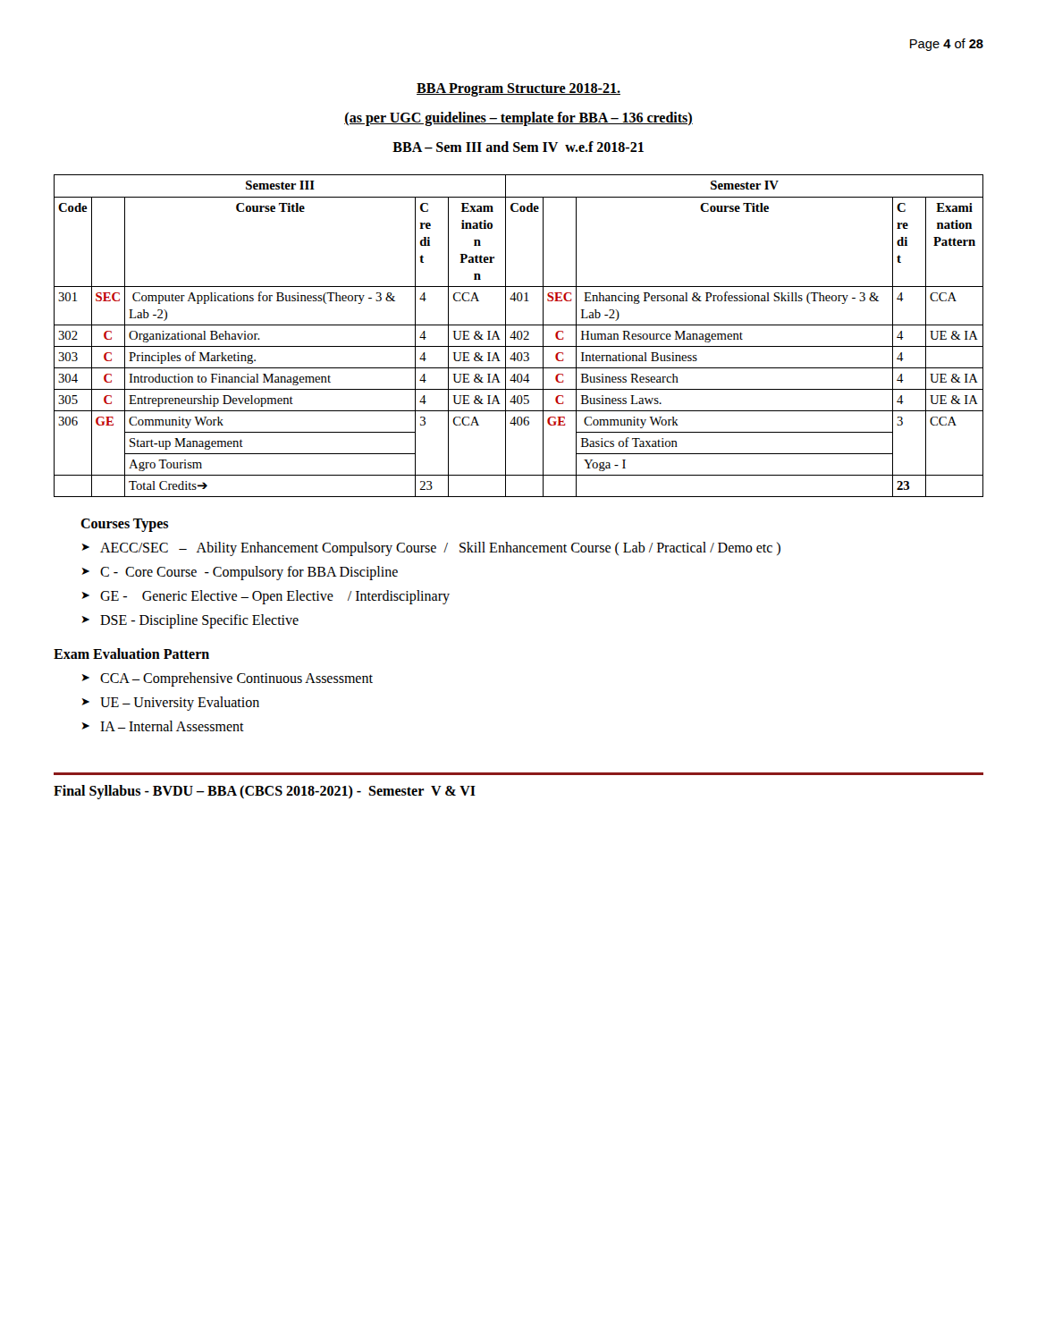Page 4 of 28
BBA Program Structure 2018-21.
(as per UGC guidelines – template for BBA – 136 credits)
BBA – Sem III and Sem IV w.e.f 2018-21
| Semester III | Semester IV |
| Code | | Course Title | C re di t | Exam inatio n Patter n | Code | | Course Title | C re di t | Exami nation Pattern |
| 301 | SEC | Computer Applications for Business(Theory - 3 & Lab -2) | 4 | CCA | 401 | SEC | Enhancing Personal & Professional Skills (Theory - 3 & Lab -2) | 4 | CCA |
| 302 | C | Organizational Behavior. | 4 | UE & IA | 402 | C | Human Resource Management | 4 | UE & IA |
| 303 | C | Principles of Marketing. | 4 | UE & IA | 403 | C | International Business | 4 | |
| 304 | C | Introduction to Financial Management | 4 | UE & IA | 404 | C | Business Research | 4 | UE & IA |
| 305 | C | Entrepreneurship Development | 4 | UE & IA | 405 | C | Business Laws. | 4 | UE & IA |
| 306 | GE | Community Work | 3 | CCA | 406 | GE | Community Work | 3 | CCA |
| Start-up Management | Basics of Taxation |
| Agro Tourism | Yoga - I |
| | | Total Credits➔ | 23 | | | | | 23 | |
Courses Types
AECC/SEC – Ability Enhancement Compulsory Course / Skill Enhancement Course ( Lab / Practical / Demo etc )
C - Core Course - Compulsory for BBA Discipline
GE - Generic Elective – Open Elective / Interdisciplinary
DSE - Discipline Specific Elective
Exam Evaluation Pattern
CCA – Comprehensive Continuous Assessment
UE – University Evaluation
IA – Internal Assessment
Final Syllabus - BVDU – BBA (CBCS 2018-2021) - Semester V & VI